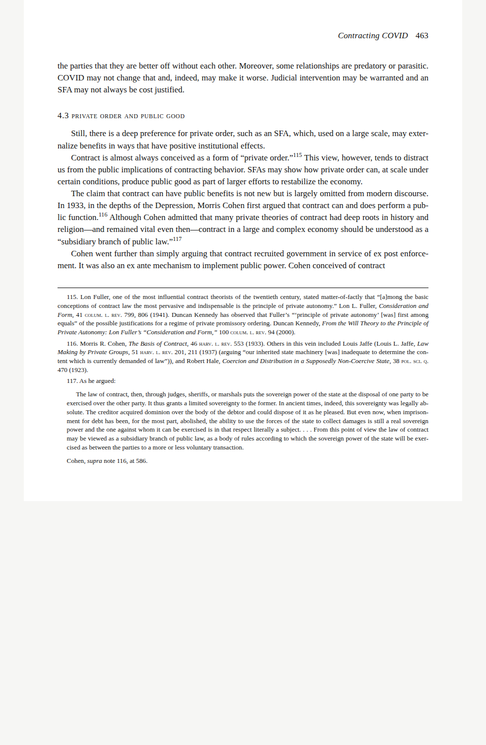Contracting COVID463
the parties that they are better off without each other. Moreover, some relationships are predatory or parasitic. COVID may not change that and, indeed, may make it worse. Judicial intervention may be warranted and an SFA may not always be cost justified.
4.3 Private Order and Public Good
Still, there is a deep preference for private order, such as an SFA, which, used on a large scale, may externalize benefits in ways that have positive institutional effects.
Contract is almost always conceived as a form of “private order.”115 This view, however, tends to distract us from the public implications of contracting behavior. SFAs may show how private order can, at scale under certain conditions, produce public good as part of larger efforts to restabilize the economy.
The claim that contract can have public benefits is not new but is largely omitted from modern discourse. In 1933, in the depths of the Depression, Morris Cohen first argued that contract can and does perform a public function.116 Although Cohen admitted that many private theories of contract had deep roots in history and religion—and remained vital even then—contract in a large and complex economy should be understood as a “subsidiary branch of public law.”117
Cohen went further than simply arguing that contract recruited government in service of ex post enforcement. It was also an ex ante mechanism to implement public power. Cohen conceived of contract
115. Lon Fuller, one of the most influential contract theorists of the twentieth century, stated matter-of-factly that “[a]mong the basic conceptions of contract law the most pervasive and indispensable is the principle of private autonomy.” Lon L. Fuller, Consideration and Form, 41 Colum. L. Rev. 799, 806 (1941). Duncan Kennedy has observed that Fuller’s “‘principle of private autonomy’ [was] first among equals” of the possible justifications for a regime of private promissory ordering. Duncan Kennedy, From the Will Theory to the Principle of Private Autonomy: Lon Fuller’s “Consideration and Form,” 100 Colum. L. Rev. 94 (2000).
116. Morris R. Cohen, The Basis of Contract, 46 Harv. L. Rev. 553 (1933). Others in this vein included Louis Jaffe (Louis L. Jaffe, Law Making by Private Groups, 51 Harv. L. Rev. 201, 211 (1937) (arguing “our inherited state machinery [was] inadequate to determine the content which is currently demanded of law”)), and Robert Hale, Coercion and Distribution in a Supposedly Non-Coercive State, 38 Pol. Sci. Q. 470 (1923).
117. As he argued:
The law of contract, then, through judges, sheriffs, or marshals puts the sovereign power of the state at the disposal of one party to be exercised over the other party. It thus grants a limited sovereignty to the former. In ancient times, indeed, this sovereignty was legally absolute. The creditor acquired dominion over the body of the debtor and could dispose of it as he pleased. But even now, when imprisonment for debt has been, for the most part, abolished, the ability to use the forces of the state to collect damages is still a real sovereign power and the one against whom it can be exercised is in that respect literally a subject. . . . From this point of view the law of contract may be viewed as a subsidiary branch of public law, as a body of rules according to which the sovereign power of the state will be exercised as between the parties to a more or less voluntary transaction.
Cohen, supra note 116, at 586.